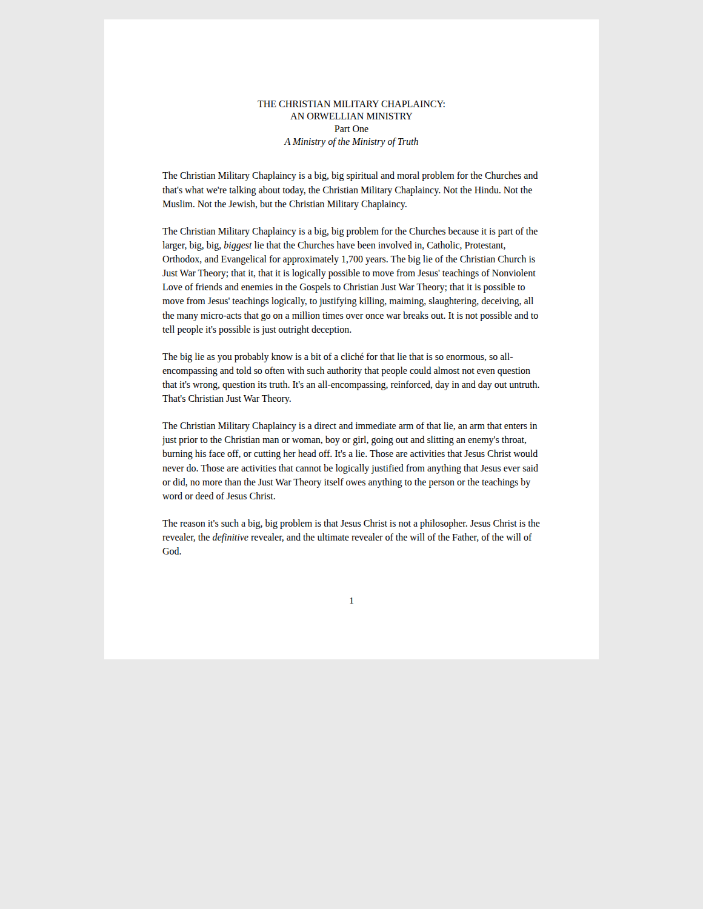THE CHRISTIAN MILITARY CHAPLAINCY:
AN ORWELLIAN MINISTRY
Part One
A Ministry of the Ministry of Truth
The Christian Military Chaplaincy is a big, big spiritual and moral problem for the Churches and that's what we're talking about today, the Christian Military Chaplaincy. Not the Hindu. Not the Muslim. Not the Jewish, but the Christian Military Chaplaincy.
The Christian Military Chaplaincy is a big, big problem for the Churches because it is part of the larger, big, big, biggest lie that the Churches have been involved in, Catholic, Protestant, Orthodox, and Evangelical for approximately 1,700 years. The big lie of the Christian Church is Just War Theory; that it, that it is logically possible to move from Jesus' teachings of Nonviolent Love of friends and enemies in the Gospels to Christian Just War Theory; that it is possible to move from Jesus' teachings logically, to justifying killing, maiming, slaughtering, deceiving, all the many micro-acts that go on a million times over once war breaks out. It is not possible and to tell people it's possible is just outright deception.
The big lie as you probably know is a bit of a cliché for that lie that is so enormous, so all-encompassing and told so often with such authority that people could almost not even question that it's wrong, question its truth. It's an all-encompassing, reinforced, day in and day out untruth. That's Christian Just War Theory.
The Christian Military Chaplaincy is a direct and immediate arm of that lie, an arm that enters in just prior to the Christian man or woman, boy or girl, going out and slitting an enemy's throat, burning his face off, or cutting her head off. It's a lie. Those are activities that Jesus Christ would never do. Those are activities that cannot be logically justified from anything that Jesus ever said or did, no more than the Just War Theory itself owes anything to the person or the teachings by word or deed of Jesus Christ.
The reason it's such a big, big problem is that Jesus Christ is not a philosopher. Jesus Christ is the revealer, the definitive revealer, and the ultimate revealer of the will of the Father, of the will of God.
1